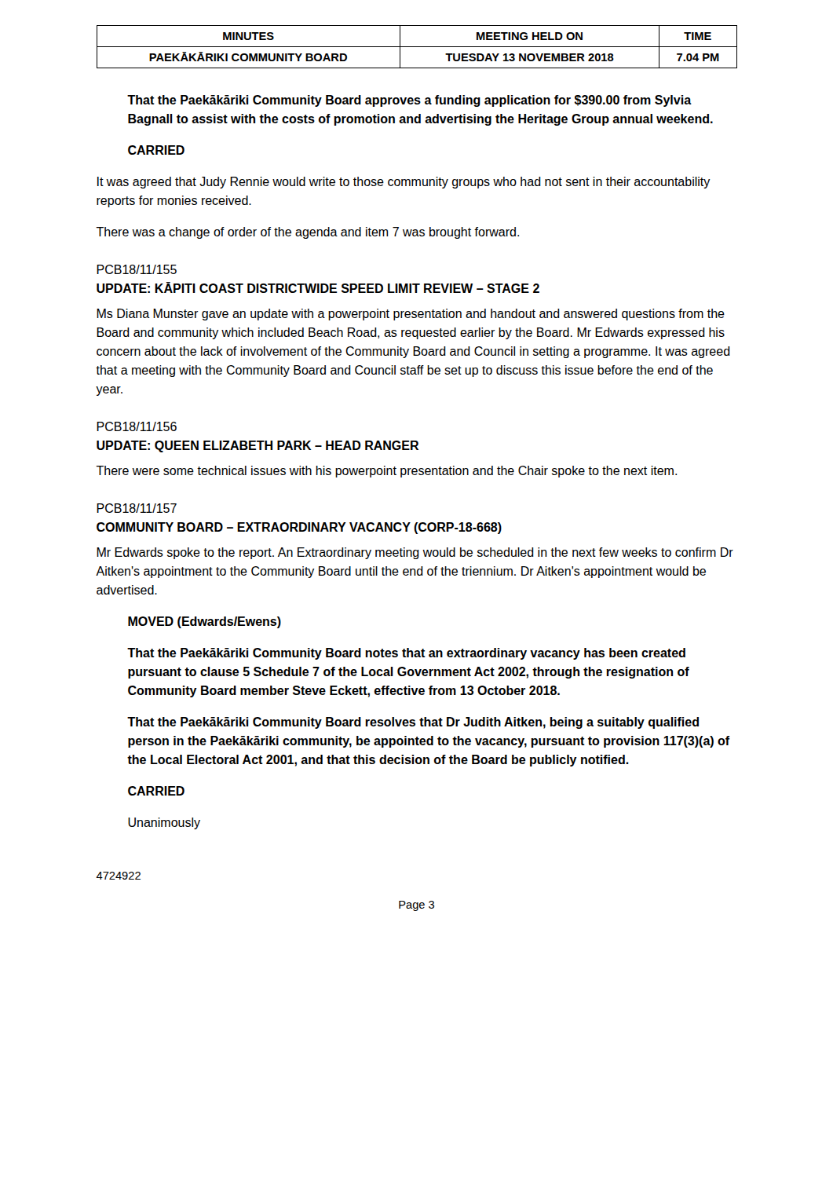| MINUTES | MEETING HELD ON | TIME |
| --- | --- | --- |
| PAEKĀKĀRIKI COMMUNITY BOARD | TUESDAY 13 NOVEMBER 2018 | 7.04 PM |
That the Paekākāriki Community Board approves a funding application for $390.00 from Sylvia Bagnall to assist with the costs of promotion and advertising the Heritage Group annual weekend.
CARRIED
It was agreed that Judy Rennie would write to those community groups who had not sent in their accountability reports for monies received.
There was a change of order of the agenda and item 7 was brought forward.
PCB18/11/155
UPDATE: KĀPITI COAST DISTRICTWIDE SPEED LIMIT REVIEW – STAGE 2
Ms Diana Munster gave an update with a powerpoint presentation and handout and answered questions from the Board and community which included Beach Road, as requested earlier by the Board. Mr Edwards expressed his concern about the lack of involvement of the Community Board and Council in setting a programme. It was agreed that a meeting with the Community Board and Council staff be set up to discuss this issue before the end of the year.
PCB18/11/156
UPDATE: QUEEN ELIZABETH PARK – HEAD RANGER
There were some technical issues with his powerpoint presentation and the Chair spoke to the next item.
PCB18/11/157
COMMUNITY BOARD – EXTRAORDINARY VACANCY (Corp-18-668)
Mr Edwards spoke to the report. An Extraordinary meeting would be scheduled in the next few weeks to confirm Dr Aitken's appointment to the Community Board until the end of the triennium. Dr Aitken's appointment would be advertised.
MOVED (Edwards/Ewens)
That the Paekākāriki Community Board notes that an extraordinary vacancy has been created pursuant to clause 5 Schedule 7 of the Local Government Act 2002, through the resignation of Community Board member Steve Eckett, effective from 13 October 2018.
That the Paekākāriki Community Board resolves that Dr Judith Aitken, being a suitably qualified person in the Paekākāriki community, be appointed to the vacancy, pursuant to provision 117(3)(a) of the Local Electoral Act 2001, and that this decision of the Board be publicly notified.
CARRIED
Unanimously
4724922
Page 3